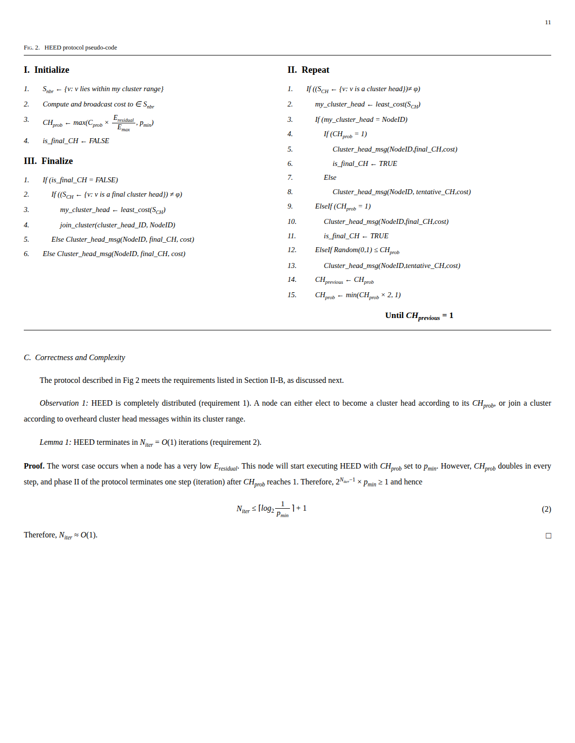11
Fig. 2. HEED protocol pseudo-code
| I. Initialize 1. S nbr ← { v : v lies within my cluster range} 2. Compute and broadcast cost to ∈ S nbr 3. CH prob ← max ( C prob × E residual E max , p min ) 4. is_final_CH ← FALSE III. Finalize 1. If ( is_final_CH = FALSE) 2. If (( S CH ← { v : v is a final cluster head}) ≠ φ) 3. my_cluster_head ← least_cost ( S CH ) 4. join_cluster ( cluster_head_ID , NodeID ) 5. Else Cluster_head_msg ( NodeID , final_CH , cost ) 6. Else Cluster_head_msg ( NodeID , final_CH , cost ) | II. Repeat 1. If (( S CH ← { v : v is a cluster head})≠ φ) 2. my_cluster_head ← least_cost ( S CH ) 3. If ( my_cluster_head = NodeID ) 4. If ( CH prob = 1) 5. Cluster_head_msg ( NodeID , final_CH , cost ) 6. is_final_CH ← TRUE 7. Else 8. Cluster_head_msg ( NodeID , tentative_CH , cost ) 9. ElseIf ( CH prob = 1) 10. Cluster_head_msg ( NodeID , final_CH , cost ) 11. is_final_CH ← TRUE 12. ElseIf Random (0,1) ≤ CH prob 13. Cluster_head_msg ( NodeID , tentative_CH , cost ) 14. CH previous ← CH prob 15. CH prob ← min ( CH prob × 2, 1) Until CH previous = 1 |
C. Correctness and Complexity
The protocol described in Fig 2 meets the requirements listed in Section II-B, as discussed next.
Observation 1: HEED is completely distributed (requirement 1). A node can either elect to become a cluster head according to its CHprob, or join a cluster according to overheard cluster head messages within its cluster range.
Lemma 1: HEED terminates in Niter = O(1) iterations (requirement 2).
Proof. The worst case occurs when a node has a very low Eresidual. This node will start executing HEED with CHprob set to pmin. However, CHprob doubles in every step, and phase II of the protocol terminates one step (iteration) after CHprob reaches 1. Therefore, 2Niter−1 × pmin ≥ 1 and hence
Niter ≤ ⌈log21 pmin⌉ + 1
(2)
Therefore, Niter ≈ O(1). □